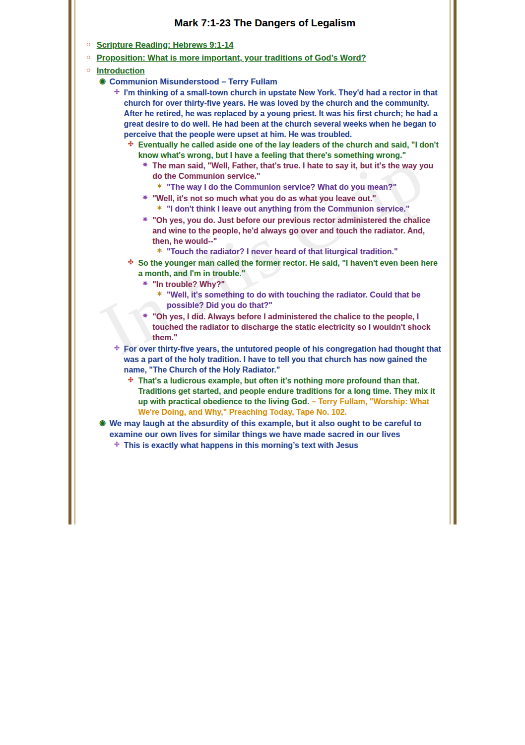In His Grip
Mark 7:1-23 The Dangers of Legalism
○Scripture Reading: Hebrews 9:1-14
○Proposition: What is more important, your traditions of God’s Word?
○Introduction
◉Communion Misunderstood – Terry Fullam
✢I'm thinking of a small-town church in upstate New York. They'd had a rector in that church for over thirty-five years. He was loved by the church and the community. After he retired, he was replaced by a young priest. It was his first church; he had a great desire to do well. He had been at the church several weeks when he began to perceive that the people were upset at him. He was troubled.
✣Eventually he called aside one of the lay leaders of the church and said, "I don't know what's wrong, but I have a feeling that there's something wrong."
✷The man said, "Well, Father, that's true. I hate to say it, but it's the way you do the Communion service."
✶"The way I do the Communion service? What do you mean?"
✷"Well, it's not so much what you do as what you leave out."
✶"I don't think I leave out anything from the Communion service."
✷"Oh yes, you do. Just before our previous rector administered the chalice and wine to the people, he'd always go over and touch the radiator. And, then, he would--"
✶"Touch the radiator? I never heard of that liturgical tradition."
✣So the younger man called the former rector. He said, "I haven't even been here a month, and I'm in trouble."
✷"In trouble? Why?"
✶"Well, it's something to do with touching the radiator. Could that be possible? Did you do that?"
✷"Oh yes, I did. Always before I administered the chalice to the people, I touched the radiator to discharge the static electricity so I wouldn't shock them."
✢For over thirty-five years, the untutored people of his congregation had thought that was a part of the holy tradition. I have to tell you that church has now gained the name, "The Church of the Holy Radiator."
✣That's a ludicrous example, but often it's nothing more profound than that. Traditions get started, and people endure traditions for a long time. They mix it up with practical obedience to the living God. – Terry Fullam, "Worship: What We're Doing, and Why," Preaching Today, Tape No. 102.
◉We may laugh at the absurdity of this example, but it also ought to be careful to examine our own lives for similar things we have made sacred in our lives
✢This is exactly what happens in this morning’s text with Jesus